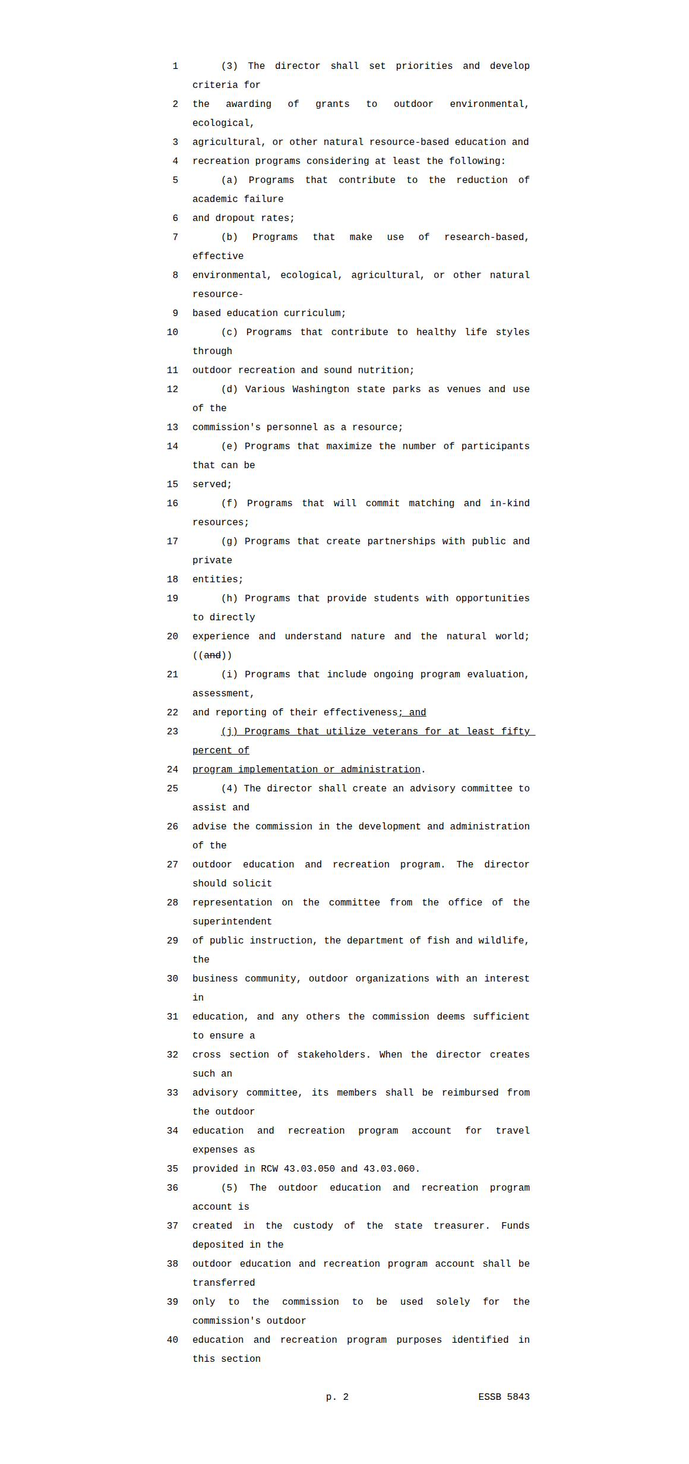(3) The director shall set priorities and develop criteria for
the awarding of grants to outdoor environmental, ecological,
agricultural, or other natural resource-based education and
recreation programs considering at least the following:
(a) Programs that contribute to the reduction of academic failure
and dropout rates;
(b) Programs that make use of research-based, effective
environmental, ecological, agricultural, or other natural resource-
based education curriculum;
(c) Programs that contribute to healthy life styles through
outdoor recreation and sound nutrition;
(d) Various Washington state parks as venues and use of the
commission's personnel as a resource;
(e) Programs that maximize the number of participants that can be
served;
(f) Programs that will commit matching and in-kind resources;
(g) Programs that create partnerships with public and private
entities;
(h) Programs that provide students with opportunities to directly
experience and understand nature and the natural world; ((and))
(i) Programs that include ongoing program evaluation, assessment,
and reporting of their effectiveness; and
(j) Programs that utilize veterans for at least fifty percent of
program implementation or administration.
(4) The director shall create an advisory committee to assist and
advise the commission in the development and administration of the
outdoor education and recreation program. The director should solicit
representation on the committee from the office of the superintendent
of public instruction, the department of fish and wildlife, the
business community, outdoor organizations with an interest in
education, and any others the commission deems sufficient to ensure a
cross section of stakeholders. When the director creates such an
advisory committee, its members shall be reimbursed from the outdoor
education and recreation program account for travel expenses as
provided in RCW 43.03.050 and 43.03.060.
(5) The outdoor education and recreation program account is
created in the custody of the state treasurer. Funds deposited in the
outdoor education and recreation program account shall be transferred
only to the commission to be used solely for the commission's outdoor
education and recreation program purposes identified in this section
p. 2 ESSB 5843